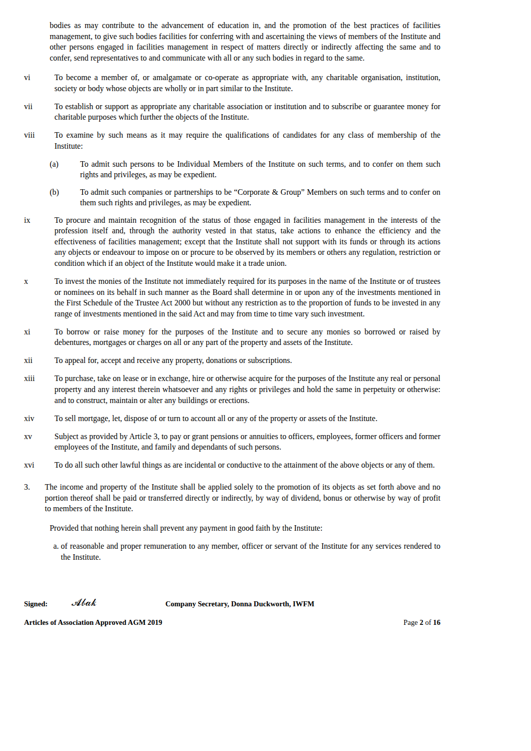bodies as may contribute to the advancement of education in, and the promotion of the best practices of facilities management, to give such bodies facilities for conferring with and ascertaining the views of members of the Institute and other persons engaged in facilities management in respect of matters directly or indirectly affecting the same and to confer, send representatives to and communicate with all or any such bodies in regard to the same.
vi
To become a member of, or amalgamate or co-operate as appropriate with, any charitable organisation, institution, society or body whose objects are wholly or in part similar to the Institute.
vii
To establish or support as appropriate any charitable association or institution and to subscribe or guarantee money for charitable purposes which further the objects of the Institute.
viii
To examine by such means as it may require the qualifications of candidates for any class of membership of the Institute:
(a)
To admit such persons to be Individual Members of the Institute on such terms, and to confer on them such rights and privileges, as may be expedient.
(b)
To admit such companies or partnerships to be “Corporate & Group” Members on such terms and to confer on them such rights and privileges, as may be expedient.
ix
To procure and maintain recognition of the status of those engaged in facilities management in the interests of the profession itself and, through the authority vested in that status, take actions to enhance the efficiency and the effectiveness of facilities management; except that the Institute shall not support with its funds or through its actions any objects or endeavour to impose on or procure to be observed by its members or others any regulation, restriction or condition which if an object of the Institute would make it a trade union.
x
To invest the monies of the Institute not immediately required for its purposes in the name of the Institute or of trustees or nominees on its behalf in such manner as the Board shall determine in or upon any of the investments mentioned in the First Schedule of the Trustee Act 2000 but without any restriction as to the proportion of funds to be invested in any range of investments mentioned in the said Act and may from time to time vary such investment.
xi
To borrow or raise money for the purposes of the Institute and to secure any monies so borrowed or raised by debentures, mortgages or charges on all or any part of the property and assets of the Institute.
xii
To appeal for, accept and receive any property, donations or subscriptions.
xiii
To purchase, take on lease or in exchange, hire or otherwise acquire for the purposes of the Institute any real or personal property and any interest therein whatsoever and any rights or privileges and hold the same in perpetuity or otherwise: and to construct, maintain or alter any buildings or erections.
xiv
To sell mortgage, let, dispose of or turn to account all or any of the property or assets of the Institute.
xv
Subject as provided by Article 3, to pay or grant pensions or annuities to officers, employees, former officers and former employees of the Institute, and family and dependants of such persons.
xvi
To do all such other lawful things as are incidental or conductive to the attainment of the above objects or any of them.
3.
The income and property of the Institute shall be applied solely to the promotion of its objects as set forth above and no portion thereof shall be paid or transferred directly or indirectly, by way of dividend, bonus or otherwise by way of profit to members of the Institute.
Provided that nothing herein shall prevent any payment in good faith by the Institute:
of reasonable and proper remuneration to any member, officer or servant of the Institute for any services rendered to the Institute.
Signed: 𝓐𝒷𝒶𝓀 Company Secretary, Donna Duckworth, IWFM
Articles of Association Approved AGM 2019 Page 2 of 16